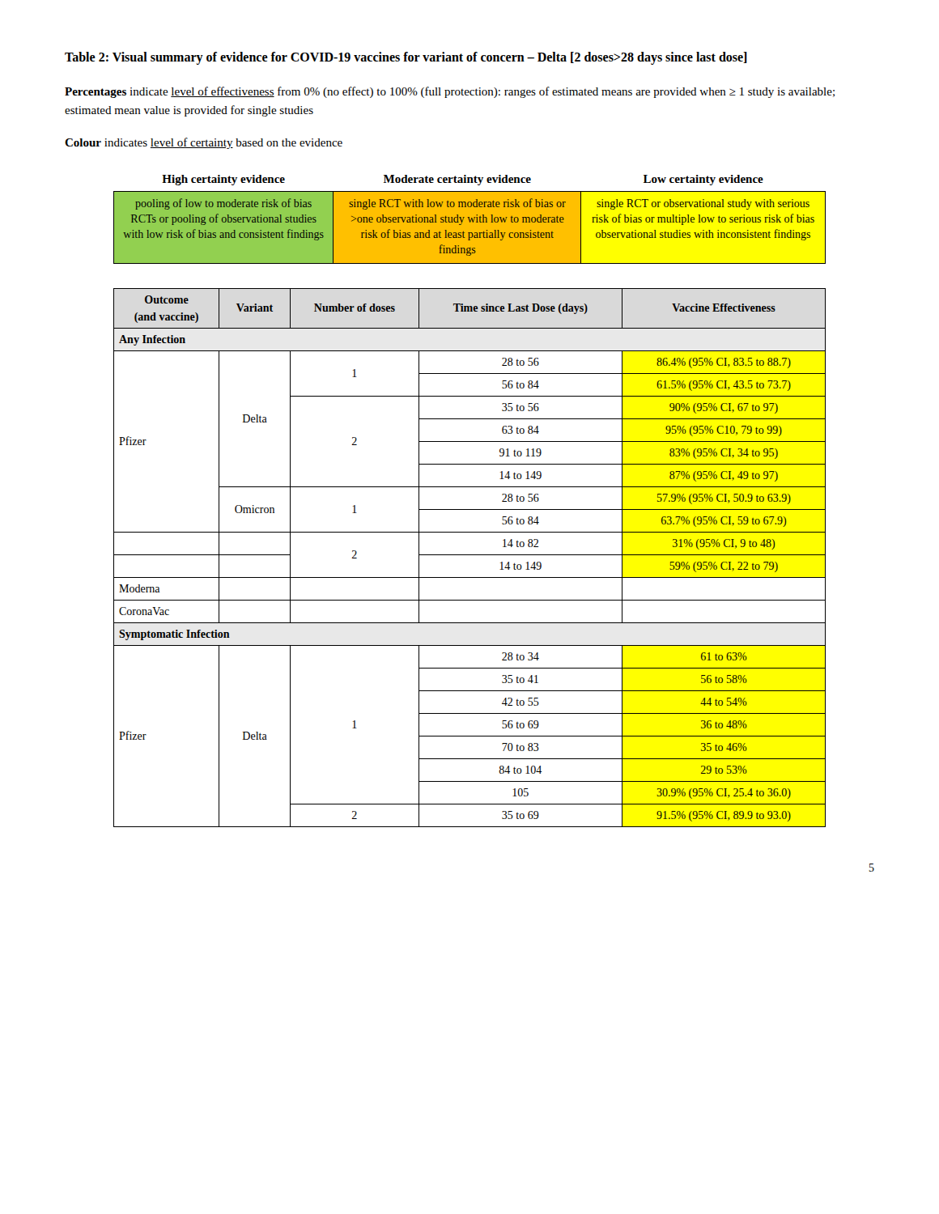Table 2: Visual summary of evidence for COVID-19 vaccines for variant of concern – Delta [2 doses>28 days since last dose]
Percentages indicate level of effectiveness from 0% (no effect) to 100% (full protection): ranges of estimated means are provided when ≥ 1 study is available; estimated mean value is provided for single studies
Colour indicates level of certainty based on the evidence
| High certainty evidence | Moderate certainty evidence | Low certainty evidence |
| --- | --- | --- |
| pooling of low to moderate risk of bias RCTs or pooling of observational studies with low risk of bias and consistent findings | single RCT with low to moderate risk of bias or >one observational study with low to moderate risk of bias and at least partially consistent findings | single RCT or observational study with serious risk of bias or multiple low to serious risk of bias observational studies with inconsistent findings |
| Outcome (and vaccine) | Variant | Number of doses | Time since Last Dose (days) | Vaccine Effectiveness |
| --- | --- | --- | --- | --- |
| Any Infection |
| Pfizer | Delta | 1 | 28 to 56 | 86.4% (95% CI, 83.5 to 88.7) |
| 56 to 84 | 61.5% (95% CI, 43.5 to 73.7) |
| 2 | 35 to 56 | 90% (95% CI, 67 to 97) |
| 63 to 84 | 95% (95% C10, 79 to 99) |
| 91 to 119 | 83% (95% CI, 34 to 95) |
| 14 to 149 | 87% (95% CI, 49 to 97) |
| Omicron | 1 | 28 to 56 | 57.9% (95% CI, 50.9 to 63.9) |
| 56 to 84 | 63.7% (95% CI, 59 to 67.9) |
| | | 2 | 14 to 82 | 31% (95% CI, 9 to 48) |
| | | 14 to 149 | 59% (95% CI, 22 to 79) |
| Moderna | | | | |
| CoronaVac | | | | |
| Symptomatic Infection |
| Pfizer | Delta | 1 | 28 to 34 | 61 to 63% |
| 35 to 41 | 56 to 58% |
| 42 to 55 | 44 to 54% |
| 56 to 69 | 36 to 48% |
| 70 to 83 | 35 to 46% |
| 84 to 104 | 29 to 53% |
| 105 | 30.9% (95% CI, 25.4 to 36.0) |
| 2 | 35 to 69 | 91.5% (95% CI, 89.9 to 93.0) |
5